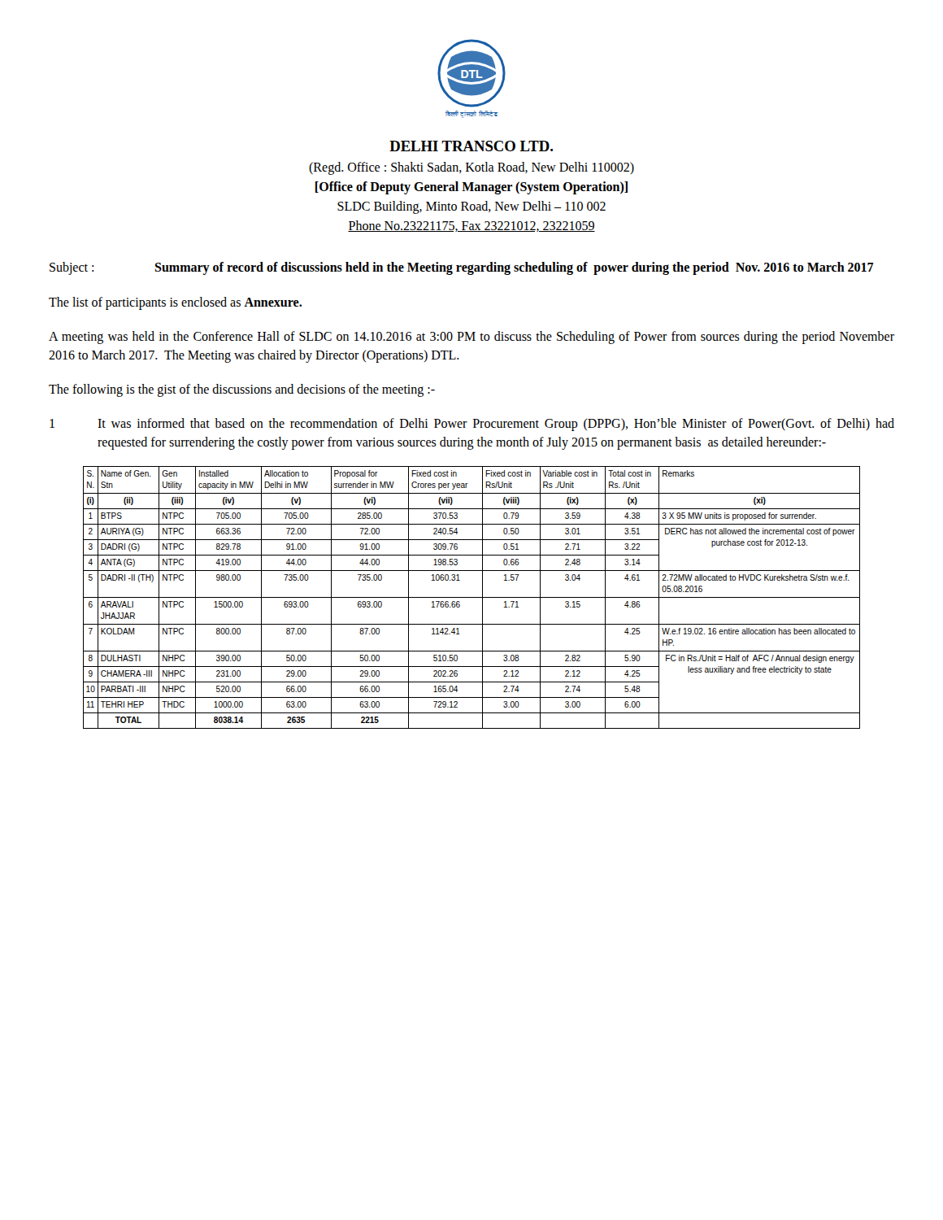DTL दिल्ली ट्रांसको लिमिटेड
DELHI TRANSCO LTD.
(Regd. Office : Shakti Sadan, Kotla Road, New Delhi 110002)
[Office of Deputy General Manager (System Operation)]
SLDC Building, Minto Road, New Delhi – 110 002
Phone No.23221175, Fax 23221012, 23221059
Subject :
Summary of record of discussions held in the Meeting regarding scheduling of power during the period Nov. 2016 to March 2017
The list of participants is enclosed as Annexure.
A meeting was held in the Conference Hall of SLDC on 14.10.2016 at 3:00 PM to discuss the Scheduling of Power from sources during the period November 2016 to March 2017. The Meeting was chaired by Director (Operations) DTL.
The following is the gist of the discussions and decisions of the meeting :-
1
It was informed that based on the recommendation of Delhi Power Procurement Group (DPPG), Hon’ble Minister of Power(Govt. of Delhi) had requested for surrendering the costly power from various sources during the month of July 2015 on permanent basis as detailed hereunder:-
| S. N. | Name of Gen. Stn | Gen Utility | Installed capacity in MW | Allocation to Delhi in MW | Proposal for surrender in MW | Fixed cost in Crores per year | Fixed cost in Rs/Unit | Variable cost in Rs ./Unit | Total cost in Rs. /Unit | Remarks |
| --- | --- | --- | --- | --- | --- | --- | --- | --- | --- | --- |
| (i) | (ii) | (iii) | (iv) | (v) | (vi) | (vii) | (viii) | (ix) | (x) | (xi) |
| 1 | BTPS | NTPC | 705.00 | 705.00 | 285.00 | 370.53 | 0.79 | 3.59 | 4.38 | 3 X 95 MW units is proposed for surrender. |
| 2 | AURIYA (G) | NTPC | 663.36 | 72.00 | 72.00 | 240.54 | 0.50 | 3.01 | 3.51 | DERC has not allowed the incremental cost of power purchase cost for 2012-13. |
| 3 | DADRI (G) | NTPC | 829.78 | 91.00 | 91.00 | 309.76 | 0.51 | 2.71 | 3.22 |
| 4 | ANTA (G) | NTPC | 419.00 | 44.00 | 44.00 | 198.53 | 0.66 | 2.48 | 3.14 |
| 5 | DADRI -II (TH) | NTPC | 980.00 | 735.00 | 735.00 | 1060.31 | 1.57 | 3.04 | 4.61 | 2.72MW allocated to HVDC Kurekshetra S/stn w.e.f. 05.08.2016 |
| 6 | ARAVALI JHAJJAR | NTPC | 1500.00 | 693.00 | 693.00 | 1766.66 | 1.71 | 3.15 | 4.86 | |
| 7 | KOLDAM | NTPC | 800.00 | 87.00 | 87.00 | 1142.41 | | | 4.25 | W.e.f 19.02. 16 entire allocation has been allocated to HP. |
| 8 | DULHASTI | NHPC | 390.00 | 50.00 | 50.00 | 510.50 | 3.08 | 2.82 | 5.90 | FC in Rs./Unit = Half of AFC / Annual design energy less auxiliary and free electricity to state |
| 9 | CHAMERA -III | NHPC | 231.00 | 29.00 | 29.00 | 202.26 | 2.12 | 2.12 | 4.25 |
| 10 | PARBATI -III | NHPC | 520.00 | 66.00 | 66.00 | 165.04 | 2.74 | 2.74 | 5.48 |
| 11 | TEHRI HEP | THDC | 1000.00 | 63.00 | 63.00 | 729.12 | 3.00 | 3.00 | 6.00 |
| | TOTAL | | 8038.14 | 2635 | 2215 | | | | | |